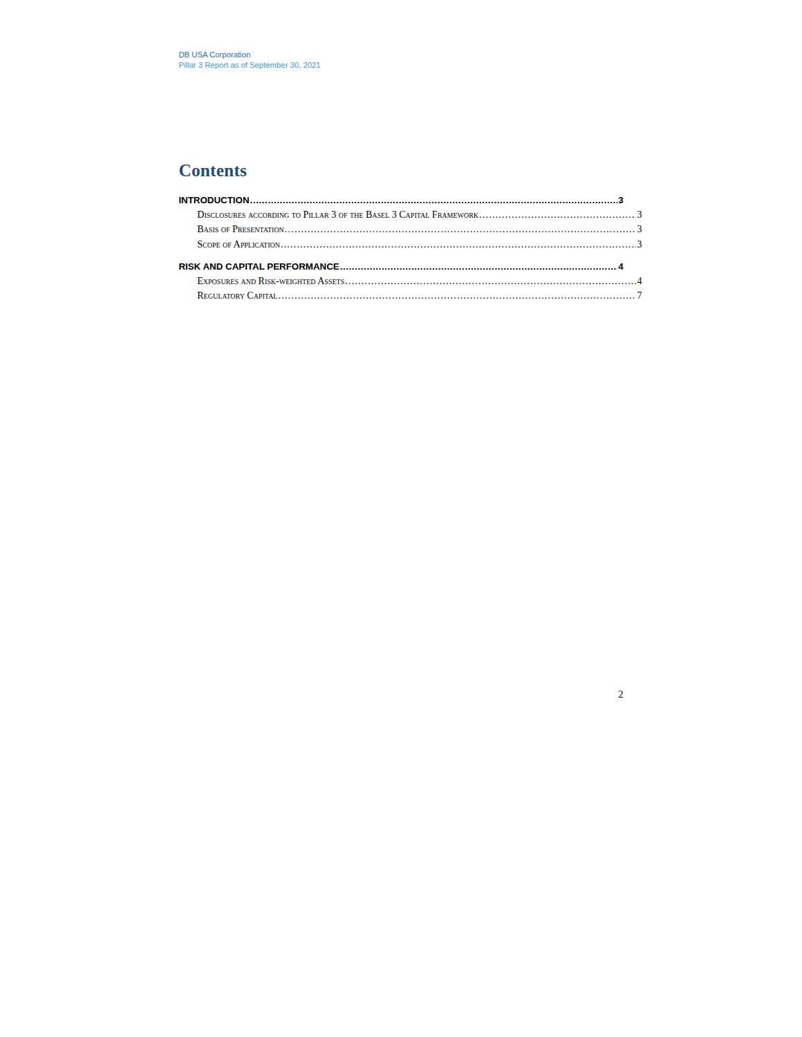DB USA Corporation
Pillar 3 Report as of September 30, 2021
Contents
INTRODUCTION .................................................................................................................................................. 3
Disclosures according to Pillar 3 of the Basel 3 Capital Framework ............................................................................... 3
Basis of Presentation ................................................................................................................................................. 3
Scope of Application .................................................................................................................................................. 3
RISK AND CAPITAL PERFORMANCE ............................................................................................................................. 4
Exposures and Risk-weighted Assets ................................................................................................................. 4
Regulatory Capital .................................................................................................................................................... 7
2